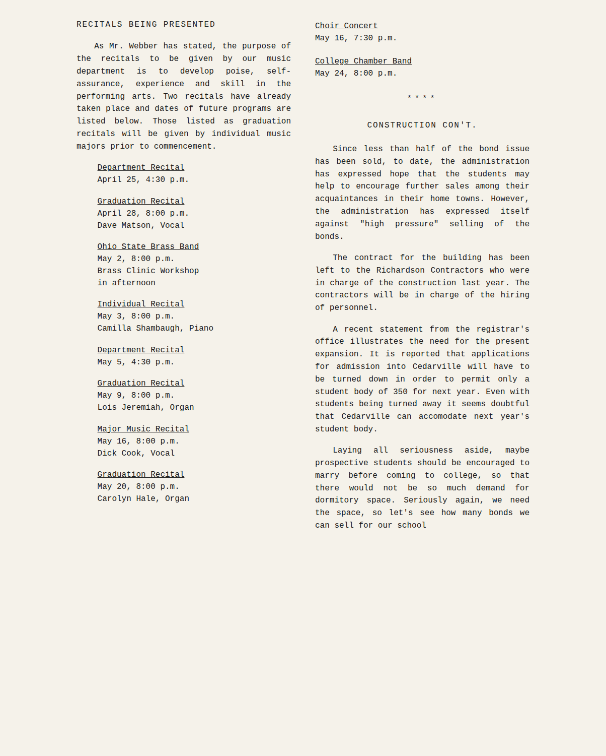Recitals Being Presented
As Mr. Webber has stated, the purpose of the recitals to be given by our music department is to develop poise, self-assurance, experience and skill in the performing arts. Two recitals have already taken place and dates of future programs are listed below. Those listed as graduation recitals will be given by individual music majors prior to commencement.
Department Recital April 25, 4:30 p.m.
Graduation Recital April 28, 8:00 p.m. Dave Matson, Vocal
Ohio State Brass Band May 2, 8:00 p.m. Brass Clinic Workshop in afternoon
Individual Recital May 3, 8:00 p.m. Camilla Shambaugh, Piano
Department Recital May 5, 4:30 p.m.
Graduation Recital May 9, 8:00 p.m. Lois Jeremiah, Organ
Major Music Recital May 16, 8:00 p.m. Dick Cook, Vocal
Graduation Recital May 20, 8:00 p.m. Carolyn Hale, Organ
Choir Concert May 16, 7:30 p.m.
College Chamber Band May 24, 8:00 p.m.
****
Construction Con't.
Since less than half of the bond issue has been sold, to date, the administration has expressed hope that the students may help to encourage further sales among their acquaintances in their home towns. However, the administration has expressed itself against "high pressure" selling of the bonds.
The contract for the building has been left to the Richardson Contractors who were in charge of the construction last year. The contractors will be in charge of the hiring of personnel.
A recent statement from the registrar's office illustrates the need for the present expansion. It is reported that applications for admission into Cedarville will have to be turned down in order to permit only a student body of 350 for next year. Even with students being turned away it seems doubtful that Cedarville can accomodate next year's student body.
Laying all seriousness aside, maybe prospective students should be encouraged to marry before coming to college, so that there would not be so much demand for dormitory space. Seriously again, we need the space, so let's see how many bonds we can sell for our school